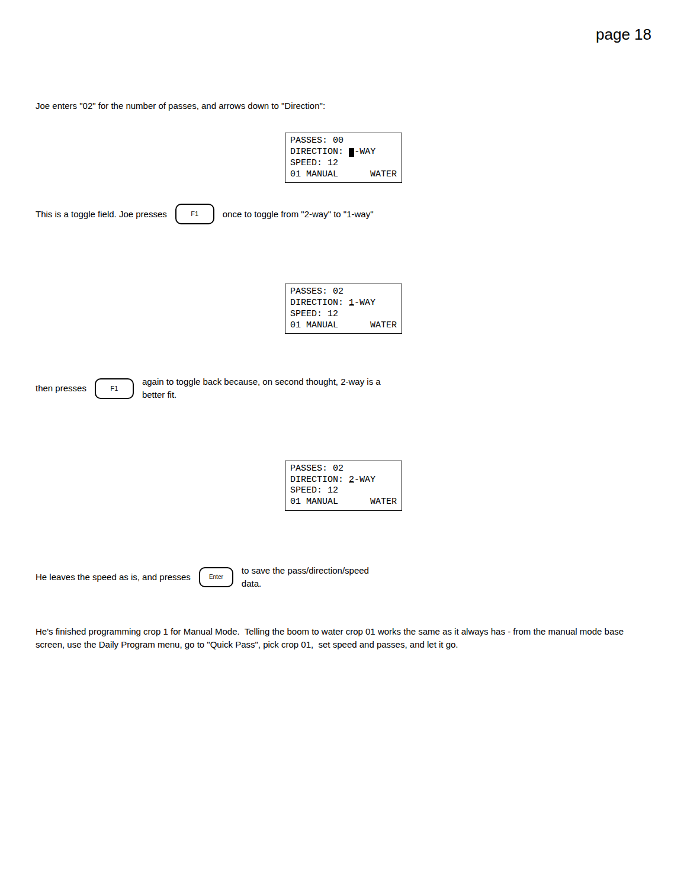page 18
Joe enters "02" for the number of passes, and arrows down to "Direction":
PASSES: 00 DIRECTION: -WAY SPEED: 12 01 MANUAL WATER
This is a toggle field. Joe presses F1 once to toggle from "2-way" to "1-way"
PASSES: 02 DIRECTION: 1-WAY SPEED: 12 01 MANUAL WATER
then presses F1 again to toggle back because, on second thought, 2-way is a
better fit.
PASSES: 02 DIRECTION: 2-WAY SPEED: 12 01 MANUAL WATER
He leaves the speed as is, and presses Enter to save the pass/direction/speed
data.
He's finished programming crop 1 for Manual Mode. Telling the boom to water crop 01 works the same as it always has - from the manual mode base screen, use the Daily Program menu, go to "Quick Pass", pick crop 01, set speed and passes, and let it go.